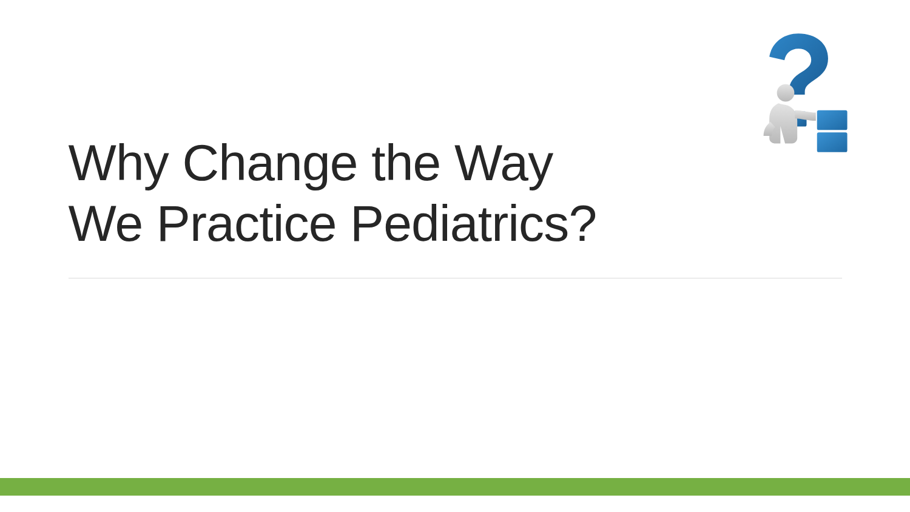Why Change the Way
We Practice Pediatrics?